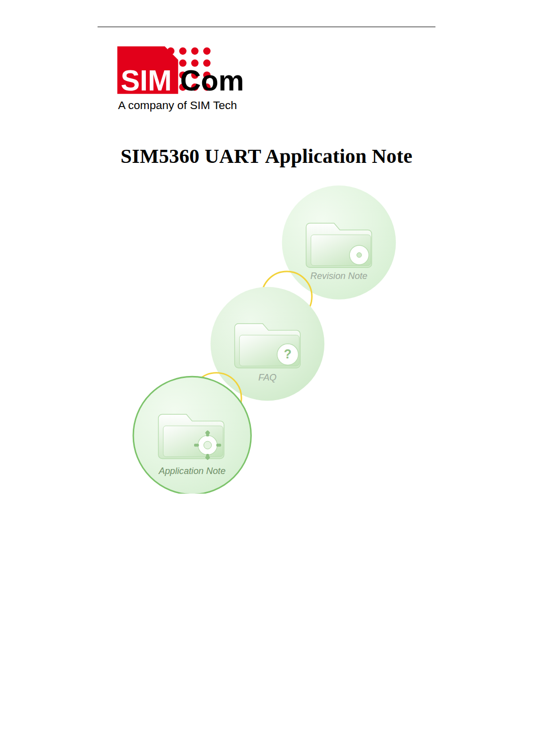SIM Com A company of SIM Tech
SIM5360 UART Application Note
Revision Note ? FAQ Application Note